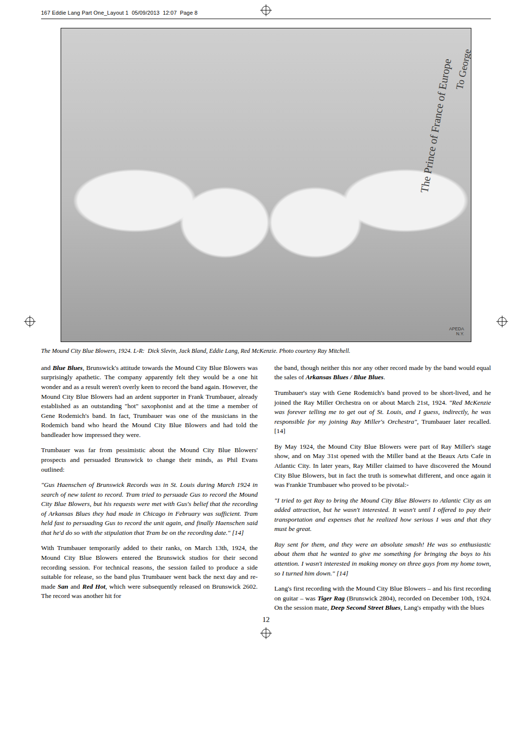167 Eddie Lang Part One_Layout 1 05/09/2013 12:07 Page 8
To George
The Prince of France of Europe
APEDA
N.Y.
The Mound City Blue Blowers, 1924. L-R: Dick Slevin, Jack Bland, Eddie Lang, Red McKenzie. Photo courtesy Ray Mitchell.
and Blue Blues, Brunswick's attitude towards the Mound City Blue Blowers was surprisingly apathetic. The company apparently felt they would be a one hit wonder and as a result weren't overly keen to record the band again. However, the Mound City Blue Blowers had an ardent supporter in Frank Trumbauer, already established as an outstanding "hot" saxophonist and at the time a member of Gene Rodemich's band. In fact, Trumbauer was one of the musicians in the Rodemich band who heard the Mound City Blue Blowers and had told the bandleader how impressed they were.
Trumbauer was far from pessimistic about the Mound City Blue Blowers' prospects and persuaded Brunswick to change their minds, as Phil Evans outlined:
"Gus Haenschen of Brunswick Records was in St. Louis during March 1924 in search of new talent to record. Tram tried to persuade Gus to record the Mound City Blue Blowers, but his requests were met with Gus's belief that the recording of Arkansas Blues they had made in Chicago in February was sufficient. Tram held fast to persuading Gus to record the unit again, and finally Haenschen said that he'd do so with the stipulation that Tram be on the recording date." [14]
With Trumbauer temporarily added to their ranks, on March 13th, 1924, the Mound City Blue Blowers entered the Brunswick studios for their second recording session. For technical reasons, the session failed to produce a side suitable for release, so the band plus Trumbauer went back the next day and re-made San and Red Hot, which were subsequently released on Brunswick 2602. The record was another hit for
the band, though neither this nor any other record made by the band would equal the sales of Arkansas Blues / Blue Blues.
Trumbauer's stay with Gene Rodemich's band proved to be short-lived, and he joined the Ray Miller Orchestra on or about March 21st, 1924. "Red McKenzie was forever telling me to get out of St. Louis, and I guess, indirectly, he was responsible for my joining Ray Miller's Orchestra", Trumbauer later recalled. [14]
By May 1924, the Mound City Blue Blowers were part of Ray Miller's stage show, and on May 31st opened with the Miller band at the Beaux Arts Cafe in Atlantic City. In later years, Ray Miller claimed to have discovered the Mound City Blue Blowers, but in fact the truth is somewhat different, and once again it was Frankie Trumbauer who proved to be pivotal:-
"I tried to get Ray to bring the Mound City Blue Blowers to Atlantic City as an added attraction, but he wasn't interested. It wasn't until I offered to pay their transportation and expenses that he realized how serious I was and that they must be great.
Ray sent for them, and they were an absolute smash! He was so enthusiastic about them that he wanted to give me something for bringing the boys to his attention. I wasn't interested in making money on three guys from my home town, so I turned him down." [14]
Lang's first recording with the Mound City Blue Blowers – and his first recording on guitar – was Tiger Rag (Brunswick 2804), recorded on December 10th, 1924. On the session mate, Deep Second Street Blues, Lang's empathy with the blues
12